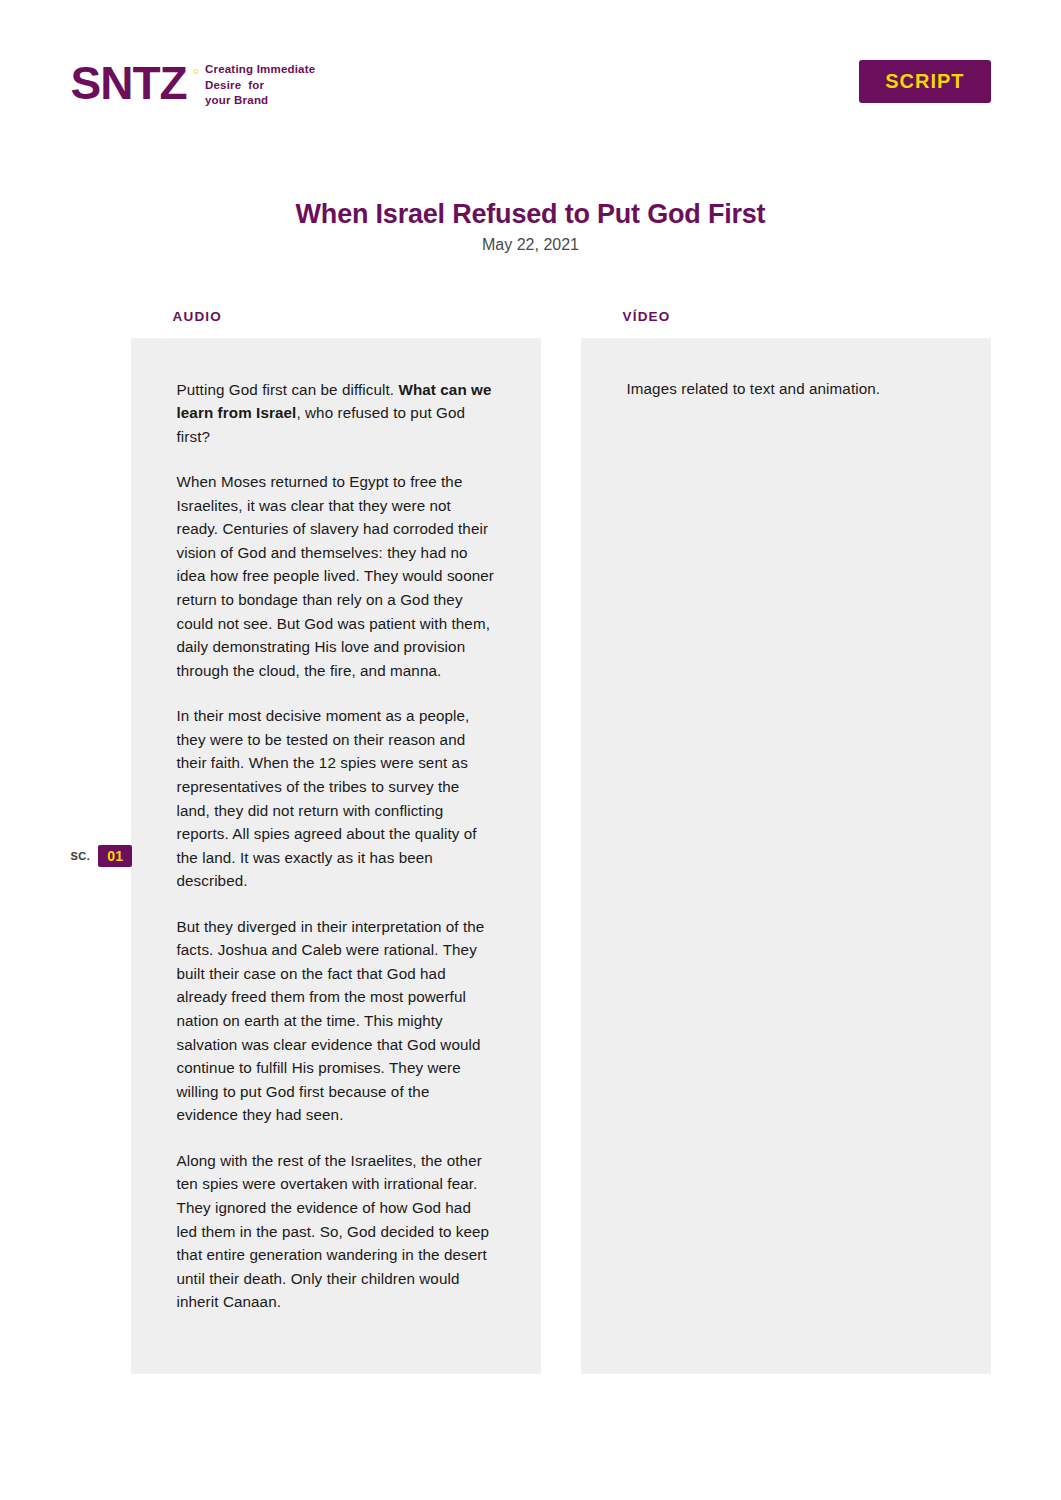SNTZ ◦ Creating Immediate
Desire for
your Brand
SCRIPT
When Israel Refused to Put God First
May 22, 2021
AUDIO
VÍDEO
SC. 01
Putting God first can be difficult. What can we learn from Israel, who refused to put God first?
When Moses returned to Egypt to free the Israelites, it was clear that they were not ready. Centuries of slavery had corroded their vision of God and themselves: they had no idea how free people lived. They would sooner return to bondage than rely on a God they could not see. But God was patient with them, daily demonstrating His love and provision through the cloud, the fire, and manna.
In their most decisive moment as a people, they were to be tested on their reason and their faith. When the 12 spies were sent as representatives of the tribes to survey the land, they did not return with conflicting reports. All spies agreed about the quality of the land. It was exactly as it has been described.
But they diverged in their interpretation of the facts. Joshua and Caleb were rational. They built their case on the fact that God had already freed them from the most powerful nation on earth at the time. This mighty salvation was clear evidence that God would continue to fulfill His promises. They were willing to put God first because of the evidence they had seen.
Along with the rest of the Israelites, the other ten spies were overtaken with irrational fear. They ignored the evidence of how God had led them in the past. So, God decided to keep that entire generation wandering in the desert until their death. Only their children would inherit Canaan.
Images related to text and animation.